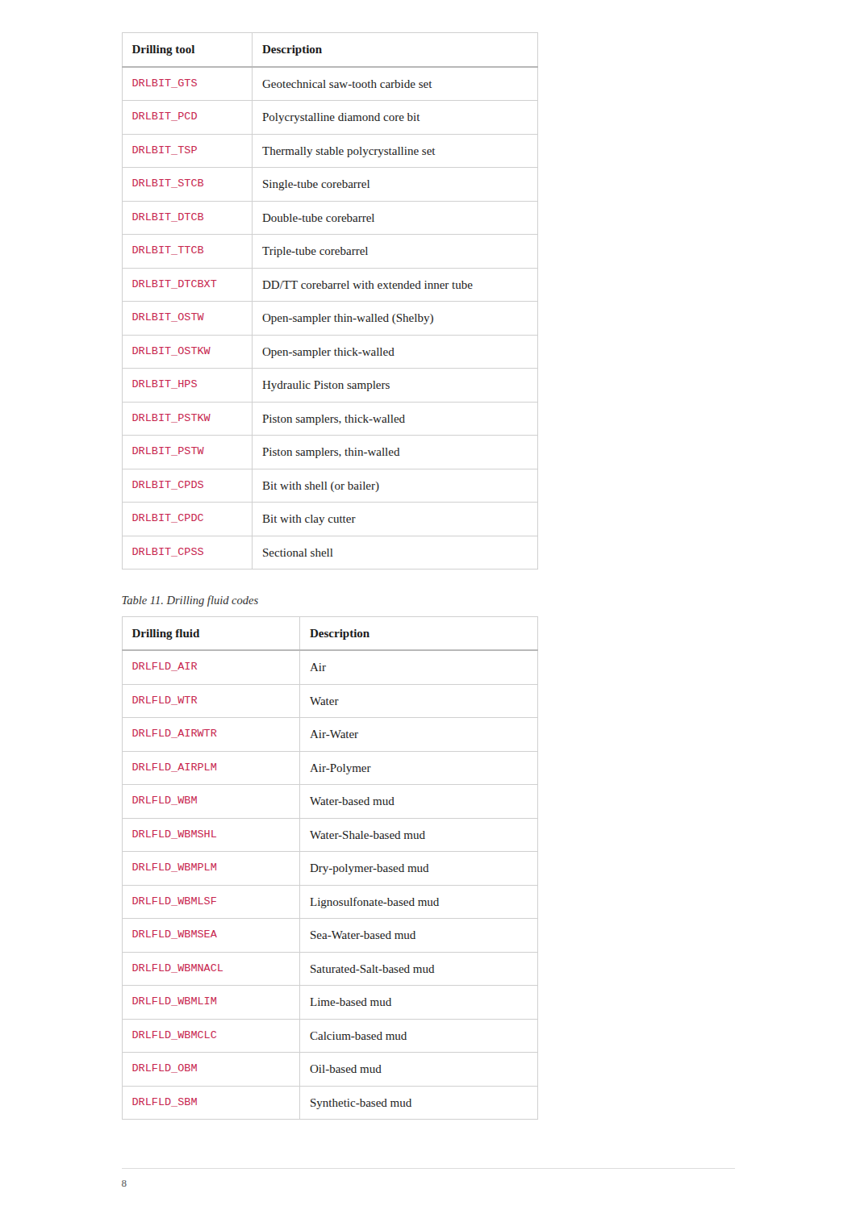| Drilling tool | Description |
| --- | --- |
| DRLBIT_GTS | Geotechnical saw-tooth carbide set |
| DRLBIT_PCD | Polycrystalline diamond core bit |
| DRLBIT_TSP | Thermally stable polycrystalline set |
| DRLBIT_STCB | Single-tube corebarrel |
| DRLBIT_DTCB | Double-tube corebarrel |
| DRLBIT_TTCB | Triple-tube corebarrel |
| DRLBIT_DTCBXT | DD/TT corebarrel with extended inner tube |
| DRLBIT_OSTW | Open-sampler thin-walled (Shelby) |
| DRLBIT_OSTKW | Open-sampler thick-walled |
| DRLBIT_HPS | Hydraulic Piston samplers |
| DRLBIT_PSTKW | Piston samplers, thick-walled |
| DRLBIT_PSTW | Piston samplers, thin-walled |
| DRLBIT_CPDS | Bit with shell (or bailer) |
| DRLBIT_CPDC | Bit with clay cutter |
| DRLBIT_CPSS | Sectional shell |
Table 11. Drilling fluid codes
| Drilling fluid | Description |
| --- | --- |
| DRLFLD_AIR | Air |
| DRLFLD_WTR | Water |
| DRLFLD_AIRWTR | Air-Water |
| DRLFLD_AIRPLM | Air-Polymer |
| DRLFLD_WBM | Water-based mud |
| DRLFLD_WBMSHL | Water-Shale-based mud |
| DRLFLD_WBMPLM | Dry-polymer-based mud |
| DRLFLD_WBMLSF | Lignosulfonate-based mud |
| DRLFLD_WBMSEA | Sea-Water-based mud |
| DRLFLD_WBMNACL | Saturated-Salt-based mud |
| DRLFLD_WBMLIM | Lime-based mud |
| DRLFLD_WBMCLC | Calcium-based mud |
| DRLFLD_OBM | Oil-based mud |
| DRLFLD_SBM | Synthetic-based mud |
8